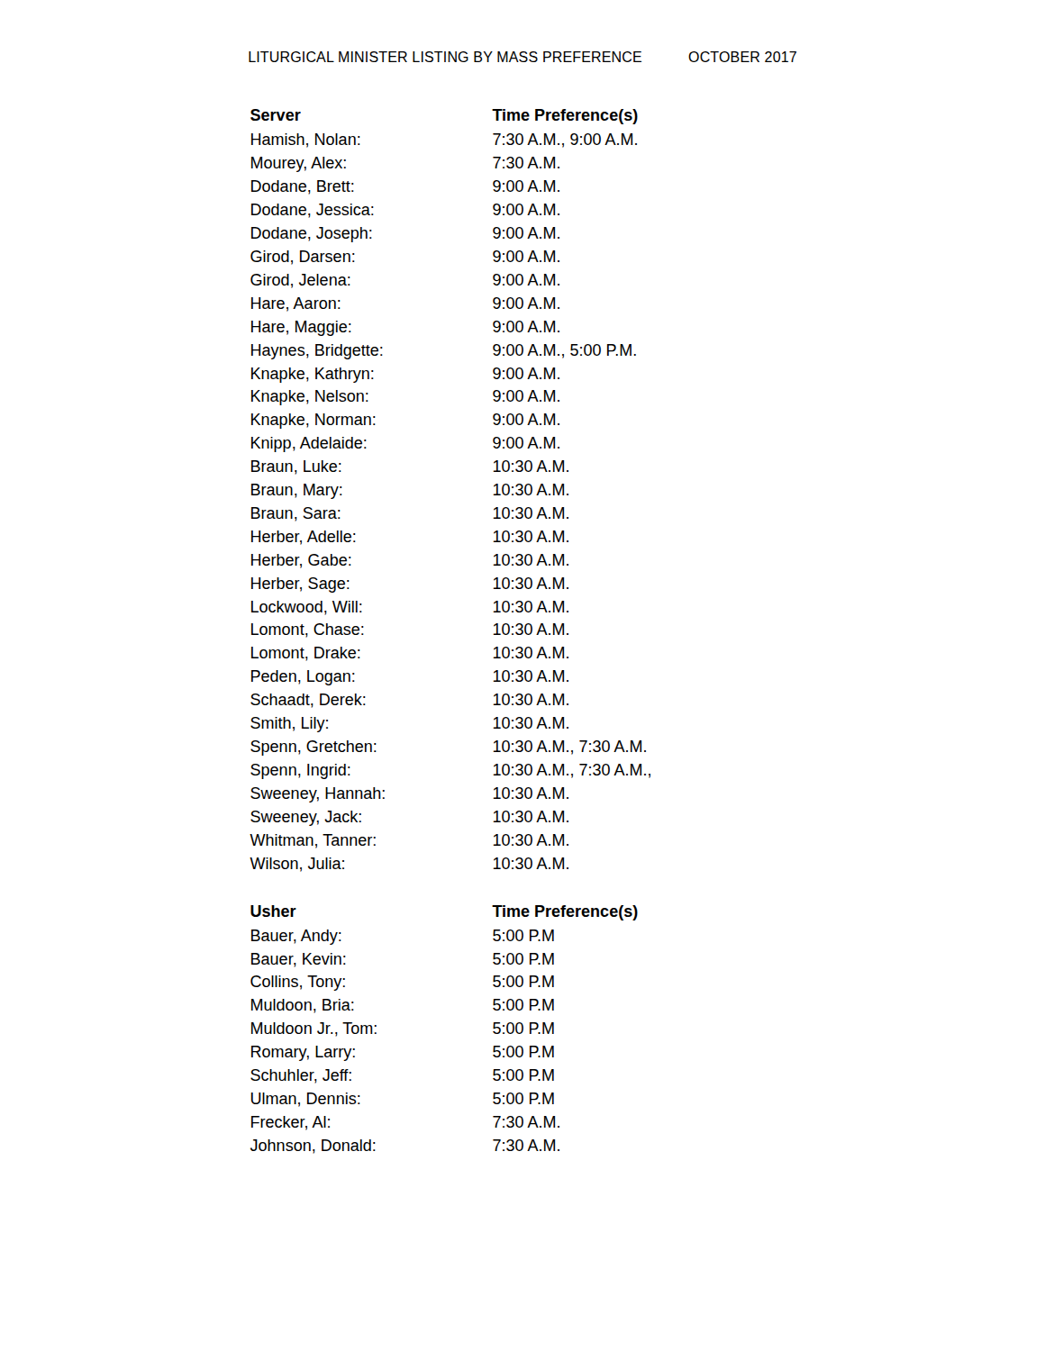LITURGICAL MINISTER LISTING BY MASS PREFERENCE OCTOBER 2017
| Server | Time Preference(s) |
| Hamish, Nolan: | 7:30 A.M., 9:00 A.M. |
| Mourey, Alex: | 7:30 A.M. |
| Dodane, Brett: | 9:00 A.M. |
| Dodane, Jessica: | 9:00 A.M. |
| Dodane, Joseph: | 9:00 A.M. |
| Girod, Darsen: | 9:00 A.M. |
| Girod, Jelena: | 9:00 A.M. |
| Hare, Aaron: | 9:00 A.M. |
| Hare, Maggie: | 9:00 A.M. |
| Haynes, Bridgette: | 9:00 A.M., 5:00 P.M. |
| Knapke, Kathryn: | 9:00 A.M. |
| Knapke, Nelson: | 9:00 A.M. |
| Knapke, Norman: | 9:00 A.M. |
| Knipp, Adelaide: | 9:00 A.M. |
| Braun, Luke: | 10:30 A.M. |
| Braun, Mary: | 10:30 A.M. |
| Braun, Sara: | 10:30 A.M. |
| Herber, Adelle: | 10:30 A.M. |
| Herber, Gabe: | 10:30 A.M. |
| Herber, Sage: | 10:30 A.M. |
| Lockwood, Will: | 10:30 A.M. |
| Lomont, Chase: | 10:30 A.M. |
| Lomont, Drake: | 10:30 A.M. |
| Peden, Logan: | 10:30 A.M. |
| Schaadt, Derek: | 10:30 A.M. |
| Smith, Lily: | 10:30 A.M. |
| Spenn, Gretchen: | 10:30 A.M., 7:30 A.M. |
| Spenn, Ingrid: | 10:30 A.M., 7:30 A.M., |
| Sweeney, Hannah: | 10:30 A.M. |
| Sweeney, Jack: | 10:30 A.M. |
| Whitman, Tanner: | 10:30 A.M. |
| Wilson, Julia: | 10:30 A.M. |
| Usher | Time Preference(s) |
| Bauer, Andy: | 5:00 P.M |
| Bauer, Kevin: | 5:00 P.M |
| Collins, Tony: | 5:00 P.M |
| Muldoon, Bria: | 5:00 P.M |
| Muldoon Jr., Tom: | 5:00 P.M |
| Romary, Larry: | 5:00 P.M |
| Schuhler, Jeff: | 5:00 P.M |
| Ulman, Dennis: | 5:00 P.M |
| Frecker, Al: | 7:30 A.M. |
| Johnson, Donald: | 7:30 A.M. |